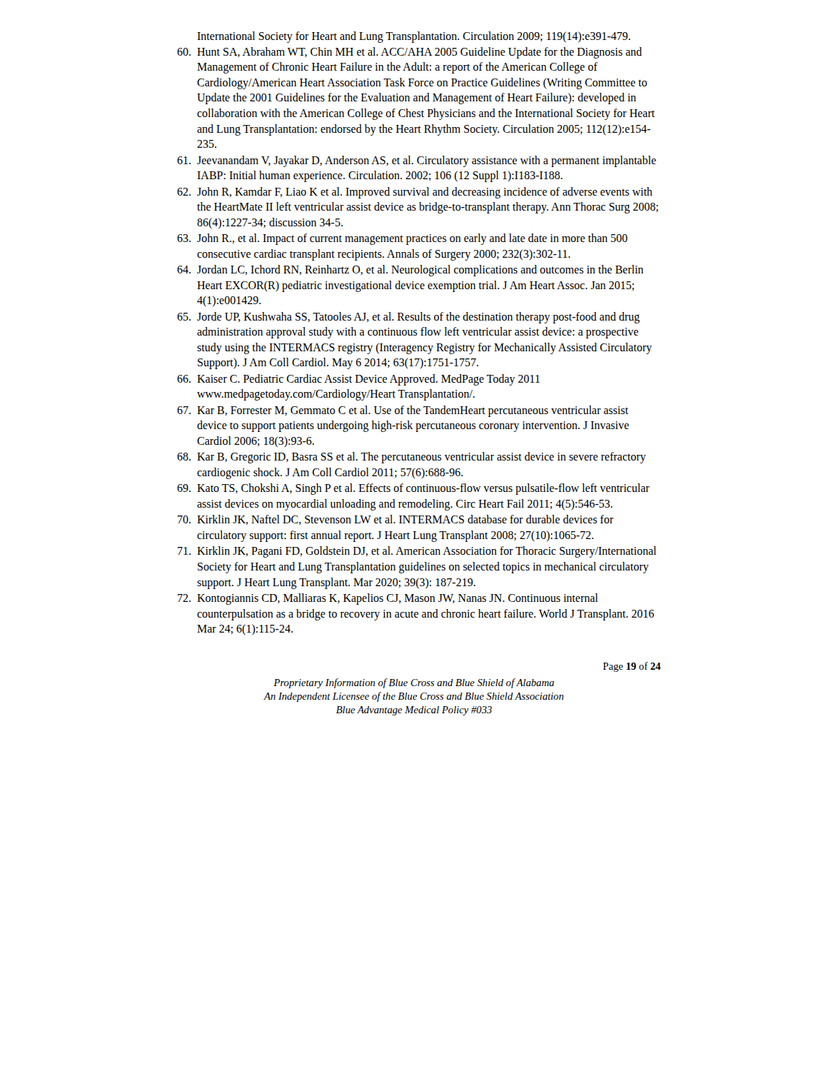International Society for Heart and Lung Transplantation. Circulation 2009; 119(14):e391-479.
60. Hunt SA, Abraham WT, Chin MH et al. ACC/AHA 2005 Guideline Update for the Diagnosis and Management of Chronic Heart Failure in the Adult: a report of the American College of Cardiology/American Heart Association Task Force on Practice Guidelines (Writing Committee to Update the 2001 Guidelines for the Evaluation and Management of Heart Failure): developed in collaboration with the American College of Chest Physicians and the International Society for Heart and Lung Transplantation: endorsed by the Heart Rhythm Society. Circulation 2005; 112(12):e154-235.
61. Jeevanandam V, Jayakar D, Anderson AS, et al. Circulatory assistance with a permanent implantable IABP: Initial human experience. Circulation. 2002; 106 (12 Suppl 1):I183-I188.
62. John R, Kamdar F, Liao K et al. Improved survival and decreasing incidence of adverse events with the HeartMate II left ventricular assist device as bridge-to-transplant therapy. Ann Thorac Surg 2008; 86(4):1227-34; discussion 34-5.
63. John R., et al. Impact of current management practices on early and late date in more than 500 consecutive cardiac transplant recipients. Annals of Surgery 2000; 232(3):302-11.
64. Jordan LC, Ichord RN, Reinhartz O, et al. Neurological complications and outcomes in the Berlin Heart EXCOR(R) pediatric investigational device exemption trial. J Am Heart Assoc. Jan 2015; 4(1):e001429.
65. Jorde UP, Kushwaha SS, Tatooles AJ, et al. Results of the destination therapy post-food and drug administration approval study with a continuous flow left ventricular assist device: a prospective study using the INTERMACS registry (Interagency Registry for Mechanically Assisted Circulatory Support). J Am Coll Cardiol. May 6 2014; 63(17):1751-1757.
66. Kaiser C. Pediatric Cardiac Assist Device Approved. MedPage Today 2011 www.medpagetoday.com/Cardiology/Heart Transplantation/.
67. Kar B, Forrester M, Gemmato C et al. Use of the TandemHeart percutaneous ventricular assist device to support patients undergoing high-risk percutaneous coronary intervention. J Invasive Cardiol 2006; 18(3):93-6.
68. Kar B, Gregoric ID, Basra SS et al. The percutaneous ventricular assist device in severe refractory cardiogenic shock. J Am Coll Cardiol 2011; 57(6):688-96.
69. Kato TS, Chokshi A, Singh P et al. Effects of continuous-flow versus pulsatile-flow left ventricular assist devices on myocardial unloading and remodeling. Circ Heart Fail 2011; 4(5):546-53.
70. Kirklin JK, Naftel DC, Stevenson LW et al. INTERMACS database for durable devices for circulatory support: first annual report. J Heart Lung Transplant 2008; 27(10):1065-72.
71. Kirklin JK, Pagani FD, Goldstein DJ, et al. American Association for Thoracic Surgery/International Society for Heart and Lung Transplantation guidelines on selected topics in mechanical circulatory support. J Heart Lung Transplant. Mar 2020; 39(3): 187-219.
72. Kontogiannis CD, Malliaras K, Kapelios CJ, Mason JW, Nanas JN. Continuous internal counterpulsation as a bridge to recovery in acute and chronic heart failure. World J Transplant. 2016 Mar 24; 6(1):115-24.
Page 19 of 24
Proprietary Information of Blue Cross and Blue Shield of Alabama
An Independent Licensee of the Blue Cross and Blue Shield Association
Blue Advantage Medical Policy #033